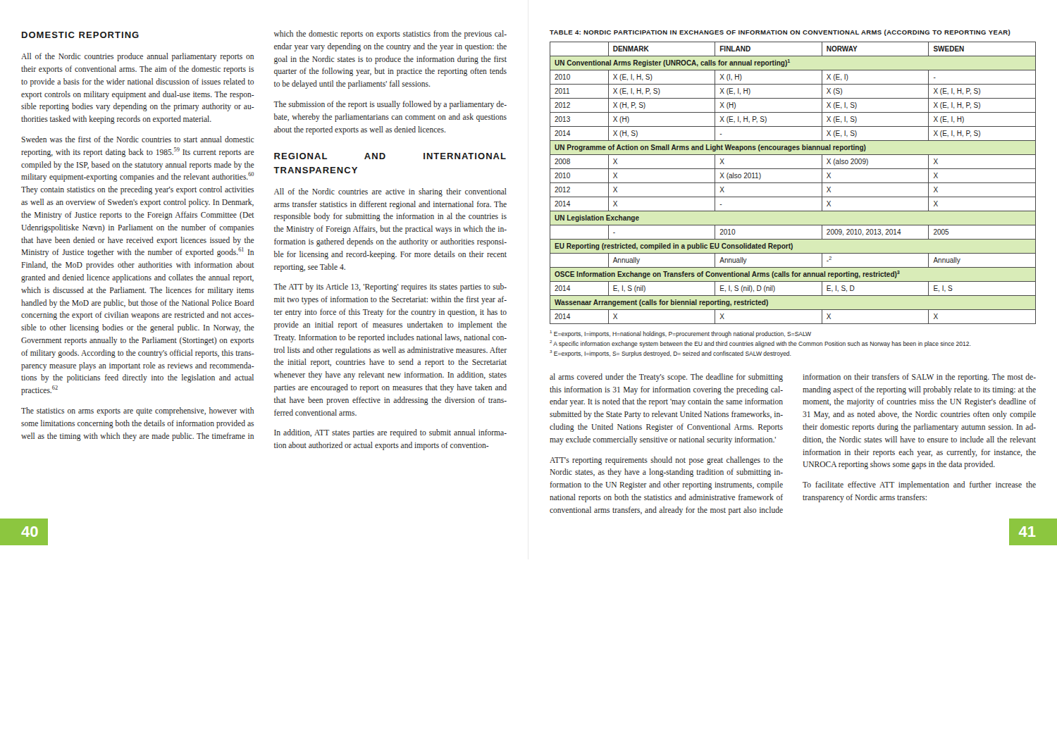Domestic reporting
All of the Nordic countries produce annual parliamentary reports on their exports of conventional arms. The aim of the domestic reports is to provide a basis for the wider national discussion of issues related to export controls on military equipment and dual-use items. The responsible reporting bodies vary depending on the primary authority or authorities tasked with keeping records on exported material.
Sweden was the first of the Nordic countries to start annual domestic reporting, with its report dating back to 1985.59 Its current reports are compiled by the ISP, based on the statutory annual reports made by the military equipment-exporting companies and the relevant authorities.60 They contain statistics on the preceding year's export control activities as well as an overview of Sweden's export control policy. In Denmark, the Ministry of Justice reports to the Foreign Affairs Committee (Det Udenrigspolitiske Nœvn) in Parliament on the number of companies that have been denied or have received export licences issued by the Ministry of Justice together with the number of exported goods.61 In Finland, the MoD provides other authorities with information about granted and denied licence applications and collates the annual report, which is discussed at the Parliament. The licences for military items handled by the MoD are public, but those of the National Police Board concerning the export of civilian weapons are restricted and not accessible to other licensing bodies or the general public. In Norway, the Government reports annually to the Parliament (Stortinget) on exports of military goods. According to the country's official reports, this transparency measure plays an important role as reviews and recommendations by the politicians feed directly into the legislation and actual practices.62
The statistics on arms exports are quite comprehensive, however with some limitations concerning both the details of information provided as well as the timing with which they are made public. The timeframe in which the domestic reports on exports statistics from the previous calendar year vary depending on the country and the year in question: the goal in the Nordic states is to produce the information during the first quarter of the following year, but in practice the reporting often tends to be delayed until the parliaments' fall sessions.
The submission of the report is usually followed by a parliamentary debate, whereby the parliamentarians can comment on and ask questions about the reported exports as well as denied licences.
Regional and international transparency
All of the Nordic countries are active in sharing their conventional arms transfer statistics in different regional and international fora. The responsible body for submitting the information in al the countries is the Ministry of Foreign Affairs, but the practical ways in which the information is gathered depends on the authority or authorities responsible for licensing and record-keeping. For more details on their recent reporting, see Table 4.
The ATT by its Article 13, 'Reporting' requires its states parties to submit two types of information to the Secretariat: within the first year after entry into force of this Treaty for the country in question, it has to provide an initial report of measures undertaken to implement the Treaty. Information to be reported includes national laws, national control lists and other regulations as well as administrative measures. After the initial report, countries have to send a report to the Secretariat whenever they have any relevant new information. In addition, states parties are encouraged to report on measures that they have taken and that have been proven effective in addressing the diversion of transferred conventional arms.
In addition, ATT states parties are required to submit annual information about authorized or actual exports and imports of convention-
40
Table 4: Nordic participation in exchanges of information on conventional arms (according to reporting year)
| | DENMARK | FINLAND | NORWAY | SWEDEN |
| --- | --- | --- | --- | --- |
| UN Conventional Arms Register (UNROCA, calls for annual reporting) 1 |
| 2010 | X (E, I, H, S) | X (I, H) | X (E, I) | - |
| 2011 | X (E, I, H, P, S) | X (E, I, H) | X (S) | X (E, I, H, P, S) |
| 2012 | X (H, P, S) | X (H) | X (E, I, S) | X (E, I, H, P, S) |
| 2013 | X (H) | X (E, I, H, P, S) | X (E, I, S) | X (E, I, H) |
| 2014 | X (H, S) | - | X (E, I, S) | X (E, I, H, P, S) |
| UN Programme of Action on Small Arms and Light Weapons (encourages biannual reporting) |
| 2008 | X | X | X (also 2009) | X |
| 2010 | X | X (also 2011) | X | X |
| 2012 | X | X | X | X |
| 2014 | X | - | X | X |
| UN Legislation Exchange |
| | - | 2010 | 2009, 2010, 2013, 2014 | 2005 |
| EU Reporting (restricted, compiled in a public EU Consolidated Report) |
| | Annually | Annually | - 2 | Annually |
| OSCE Information Exchange on Transfers of Conventional Arms (calls for annual reporting, restricted) 3 |
| 2014 | E, I, S (nil) | E, I, S (nil), D (nil) | E, I, S, D | E, I, S |
| Wassenaar Arrangement (calls for biennial reporting, restricted) |
| 2014 | X | X | X | X |
1 E=exports, I=imports, H=national holdings, P=procurement through national production, S=SALW
2 A specific information exchange system between the EU and third countries aligned with the Common Position such as Norway has been in place since 2012.
3 E=exports, I=imports, S= Surplus destroyed, D= seized and confiscated SALW destroyed.
al arms covered under the Treaty's scope. The deadline for submitting this information is 31 May for information covering the preceding calendar year. It is noted that the report 'may contain the same information submitted by the State Party to relevant United Nations frameworks, including the United Nations Register of Conventional Arms. Reports may exclude commercially sensitive or national security information.'
ATT's reporting requirements should not pose great challenges to the Nordic states, as they have a long-standing tradition of submitting information to the UN Register and other reporting instruments, compile national reports on both the statistics and administrative framework of conventional arms transfers, and already for the most part also include information on their transfers of SALW in the reporting. The most demanding aspect of the reporting will probably relate to its timing: at the moment, the majority of countries miss the UN Register's deadline of 31 May, and as noted above, the Nordic countries often only compile their domestic reports during the parliamentary autumn session. In addition, the Nordic states will have to ensure to include all the relevant information in their reports each year, as currently, for instance, the UNROCA reporting shows some gaps in the data provided.
To facilitate effective ATT implementation and further increase the transparency of Nordic arms transfers:
41